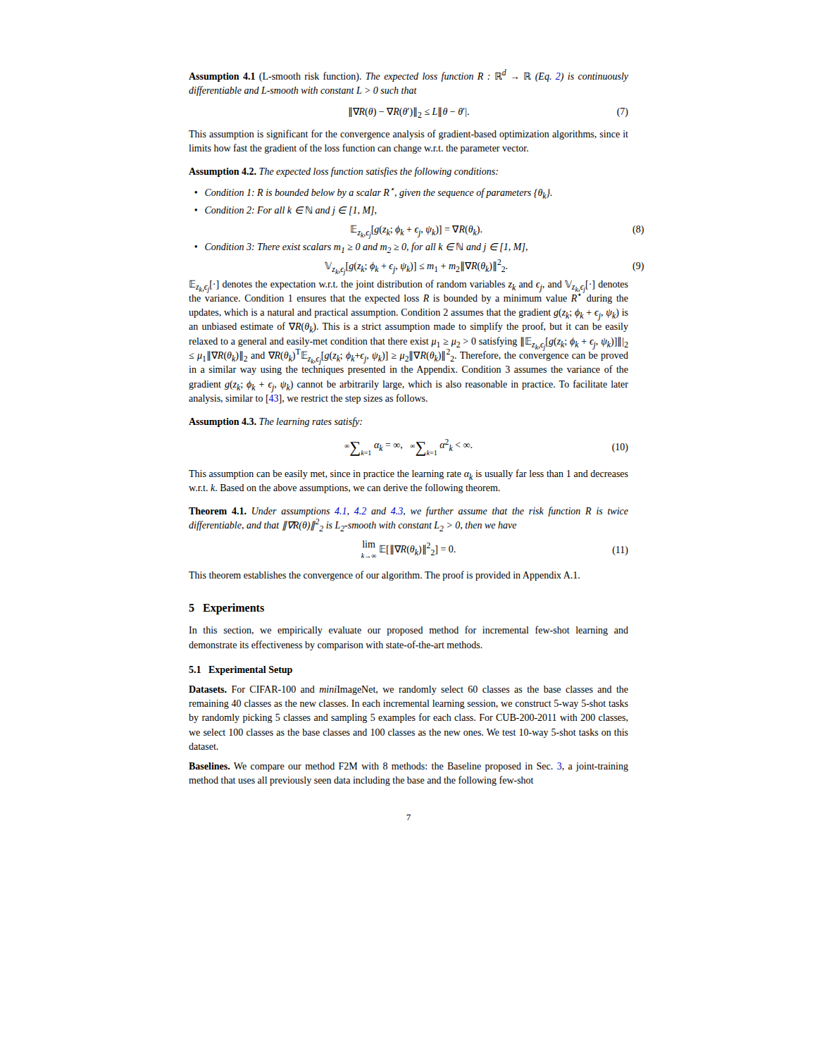Assumption 4.1 (L-smooth risk function). The expected loss function R : ℝd → ℝ (Eq. 2) is continuously differentiable and L-smooth with constant L > 0 such that
∥∇R(θ) − ∇R(θ′)∥2 ≤ L∥θ − θ′|. (7)
This assumption is significant for the convergence analysis of gradient-based optimization algorithms, since it limits how fast the gradient of the loss function can change w.r.t. the parameter vector.
Assumption 4.2. The expected loss function satisfies the following conditions:
Condition 1: R is bounded below by a scalar R⋆, given the sequence of parameters {θk}.
Condition 2: For all k ∈ ℕ and j ∈ [1, M], 𝔼zk,ϵj[g(zk; ϕk + ϵj, ψk)] = ∇R(θk).(8)
Condition 3: There exist scalars m1 ≥ 0 and m2 ≥ 0, for all k ∈ ℕ and j ∈ [1, M], 𝕍zk,ϵj[g(zk; ϕk + ϵj, ψk)] ≤ m1 + m2∥∇R(θk)∥22.(9)
𝔼zk,ϵj[·] denotes the expectation w.r.t. the joint distribution of random variables zk and ϵj, and 𝕍zk,ϵj[·] denotes the variance. Condition 1 ensures that the expected loss R is bounded by a minimum value R⋆ during the updates, which is a natural and practical assumption. Condition 2 assumes that the gradient g(zk; ϕk + ϵj, ψk) is an unbiased estimate of ∇R(θk). This is a strict assumption made to simplify the proof, but it can be easily relaxed to a general and easily-met condition that there exist μ1 ≥ μ2 > 0 satisfying ∥𝔼zk,ϵj[g(zk; ϕk + ϵj, ψk)]∥|2 ≤ μ1∥∇R(θk)∥2 and ∇R(θk)T𝔼zk,ϵj[g(zk; ϕk+ϵj, ψk)] ≥ μ2∥∇R(θk)∥22. Therefore, the convergence can be proved in a similar way using the techniques presented in the Appendix. Condition 3 assumes the variance of the gradient g(zk; ϕk + ϵj, ψk) cannot be arbitrarily large, which is also reasonable in practice. To facilitate later analysis, similar to [43], we restrict the step sizes as follows.
Assumption 4.3. The learning rates satisfy:
∞∑k=1 αk = ∞, ∞∑k=1 α2k < ∞. (10)
This assumption can be easily met, since in practice the learning rate αk is usually far less than 1 and decreases w.r.t. k. Based on the above assumptions, we can derive the following theorem.
Theorem 4.1. Under assumptions 4.1, 4.2 and 4.3, we further assume that the risk function R is twice differentiable, and that ∥∇R(θ)∥22 is L2-smooth with constant L2 > 0, then we have
lim k→∞ 𝔼[∥∇R(θk)∥22] = 0. (11)
This theorem establishes the convergence of our algorithm. The proof is provided in Appendix A.1.
5 Experiments
In this section, we empirically evaluate our proposed method for incremental few-shot learning and demonstrate its effectiveness by comparison with state-of-the-art methods.
5.1 Experimental Setup
Datasets. For CIFAR-100 and mini ImageNet, we randomly select 60 classes as the base classes and the remaining 40 classes as the new classes. In each incremental learning session, we construct 5-way 5-shot tasks by randomly picking 5 classes and sampling 5 examples for each class. For CUB-200-2011 with 200 classes, we select 100 classes as the base classes and 100 classes as the new ones. We test 10-way 5-shot tasks on this dataset.
Baselines. We compare our method F2M with 8 methods: the Baseline proposed in Sec. 3, a joint-training method that uses all previously seen data including the base and the following few-shot
7